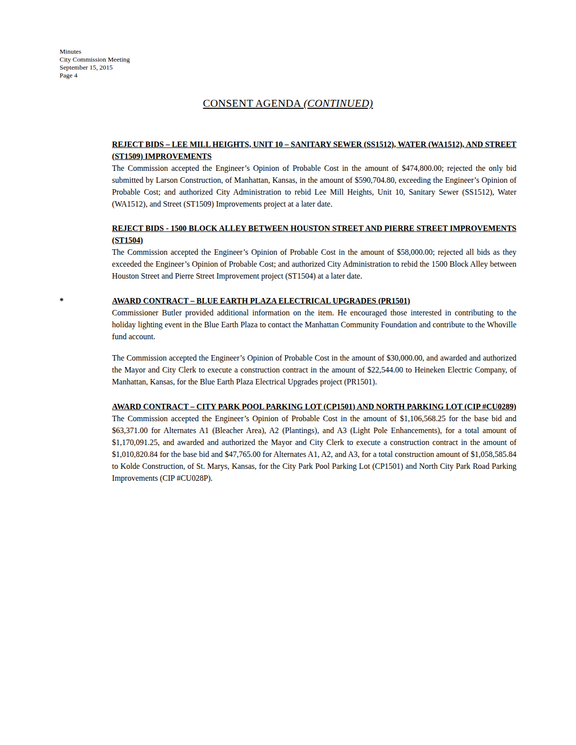Minutes
City Commission Meeting
September 15, 2015
Page 4
CONSENT AGENDA (CONTINUED)
REJECT BIDS – LEE MILL HEIGHTS, UNIT 10 – SANITARY SEWER (SS1512), WATER (WA1512), AND STREET (ST1509) IMPROVEMENTS
The Commission accepted the Engineer’s Opinion of Probable Cost in the amount of $474,800.00; rejected the only bid submitted by Larson Construction, of Manhattan, Kansas, in the amount of $590,704.80, exceeding the Engineer’s Opinion of Probable Cost; and authorized City Administration to rebid Lee Mill Heights, Unit 10, Sanitary Sewer (SS1512), Water (WA1512), and Street (ST1509) Improvements project at a later date.
REJECT BIDS - 1500 BLOCK ALLEY BETWEEN HOUSTON STREET AND PIERRE STREET IMPROVEMENTS (ST1504)
The Commission accepted the Engineer’s Opinion of Probable Cost in the amount of $58,000.00; rejected all bids as they exceeded the Engineer’s Opinion of Probable Cost; and authorized City Administration to rebid the 1500 Block Alley between Houston Street and Pierre Street Improvement project (ST1504) at a later date.
*
AWARD CONTRACT – BLUE EARTH PLAZA ELECTRICAL UPGRADES (PR1501)
Commissioner Butler provided additional information on the item. He encouraged those interested in contributing to the holiday lighting event in the Blue Earth Plaza to contact the Manhattan Community Foundation and contribute to the Whoville fund account.
The Commission accepted the Engineer’s Opinion of Probable Cost in the amount of $30,000.00, and awarded and authorized the Mayor and City Clerk to execute a construction contract in the amount of $22,544.00 to Heineken Electric Company, of Manhattan, Kansas, for the Blue Earth Plaza Electrical Upgrades project (PR1501).
AWARD CONTRACT – CITY PARK POOL PARKING LOT (CP1501) AND NORTH PARKING LOT (CIP #CU0289)
The Commission accepted the Engineer’s Opinion of Probable Cost in the amount of $1,106,568.25 for the base bid and $63,371.00 for Alternates A1 (Bleacher Area), A2 (Plantings), and A3 (Light Pole Enhancements), for a total amount of $1,170,091.25, and awarded and authorized the Mayor and City Clerk to execute a construction contract in the amount of $1,010,820.84 for the base bid and $47,765.00 for Alternates A1, A2, and A3, for a total construction amount of $1,058,585.84 to Kolde Construction, of St. Marys, Kansas, for the City Park Pool Parking Lot (CP1501) and North City Park Road Parking Improvements (CIP #CU028P).